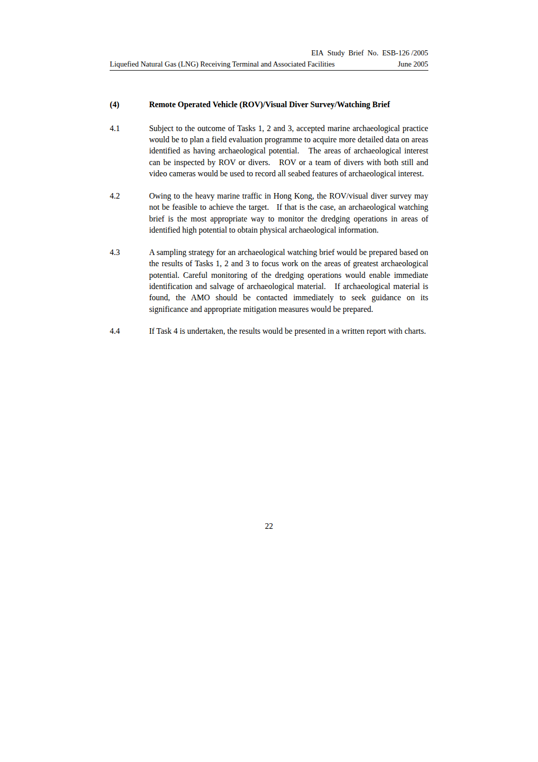EIA Study Brief No. ESB-126 /2005
Liquefied Natural Gas (LNG) Receiving Terminal and Associated Facilities June 2005
(4) Remote Operated Vehicle (ROV)/Visual Diver Survey/Watching Brief
4.1 Subject to the outcome of Tasks 1, 2 and 3, accepted marine archaeological practice would be to plan a field evaluation programme to acquire more detailed data on areas identified as having archaeological potential. The areas of archaeological interest can be inspected by ROV or divers. ROV or a team of divers with both still and video cameras would be used to record all seabed features of archaeological interest.
4.2 Owing to the heavy marine traffic in Hong Kong, the ROV/visual diver survey may not be feasible to achieve the target. If that is the case, an archaeological watching brief is the most appropriate way to monitor the dredging operations in areas of identified high potential to obtain physical archaeological information.
4.3 A sampling strategy for an archaeological watching brief would be prepared based on the results of Tasks 1, 2 and 3 to focus work on the areas of greatest archaeological potential. Careful monitoring of the dredging operations would enable immediate identification and salvage of archaeological material. If archaeological material is found, the AMO should be contacted immediately to seek guidance on its significance and appropriate mitigation measures would be prepared.
4.4 If Task 4 is undertaken, the results would be presented in a written report with charts.
22